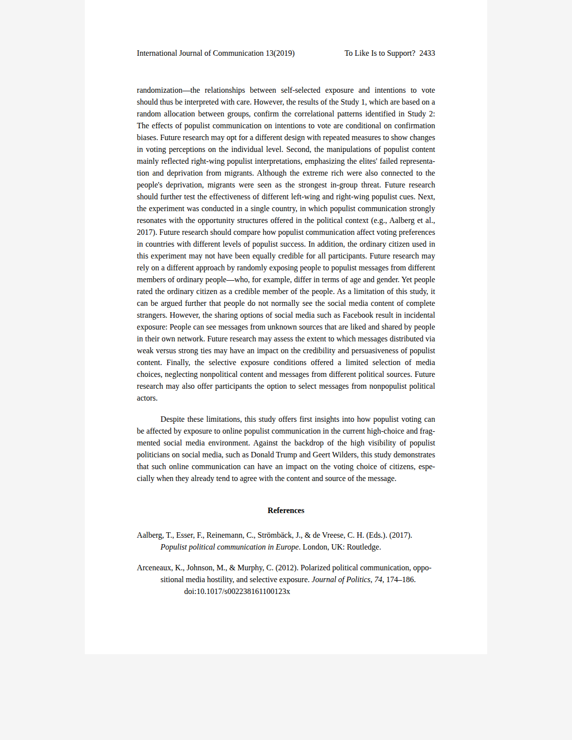International Journal of Communication 13(2019) To Like Is to Support? 2433
randomization—the relationships between self-selected exposure and intentions to vote should thus be interpreted with care. However, the results of the Study 1, which are based on a random allocation between groups, confirm the correlational patterns identified in Study 2: The effects of populist communication on intentions to vote are conditional on confirmation biases. Future research may opt for a different design with repeated measures to show changes in voting perceptions on the individual level. Second, the manipulations of populist content mainly reflected right-wing populist interpretations, emphasizing the elites' failed representation and deprivation from migrants. Although the extreme rich were also connected to the people's deprivation, migrants were seen as the strongest in-group threat. Future research should further test the effectiveness of different left-wing and right-wing populist cues. Next, the experiment was conducted in a single country, in which populist communication strongly resonates with the opportunity structures offered in the political context (e.g., Aalberg et al., 2017). Future research should compare how populist communication affect voting preferences in countries with different levels of populist success. In addition, the ordinary citizen used in this experiment may not have been equally credible for all participants. Future research may rely on a different approach by randomly exposing people to populist messages from different members of ordinary people—who, for example, differ in terms of age and gender. Yet people rated the ordinary citizen as a credible member of the people. As a limitation of this study, it can be argued further that people do not normally see the social media content of complete strangers. However, the sharing options of social media such as Facebook result in incidental exposure: People can see messages from unknown sources that are liked and shared by people in their own network. Future research may assess the extent to which messages distributed via weak versus strong ties may have an impact on the credibility and persuasiveness of populist content. Finally, the selective exposure conditions offered a limited selection of media choices, neglecting nonpolitical content and messages from different political sources. Future research may also offer participants the option to select messages from nonpopulist political actors.
Despite these limitations, this study offers first insights into how populist voting can be affected by exposure to online populist communication in the current high-choice and fragmented social media environment. Against the backdrop of the high visibility of populist politicians on social media, such as Donald Trump and Geert Wilders, this study demonstrates that such online communication can have an impact on the voting choice of citizens, especially when they already tend to agree with the content and source of the message.
References
Aalberg, T., Esser, F., Reinemann, C., Strömbäck, J., & de Vreese, C. H. (Eds.). (2017). Populist political communication in Europe. London, UK: Routledge.
Arceneaux, K., Johnson, M., & Murphy, C. (2012). Polarized political communication, oppositional media hostility, and selective exposure. Journal of Politics, 74, 174–186. doi:10.1017/s002238161100123x